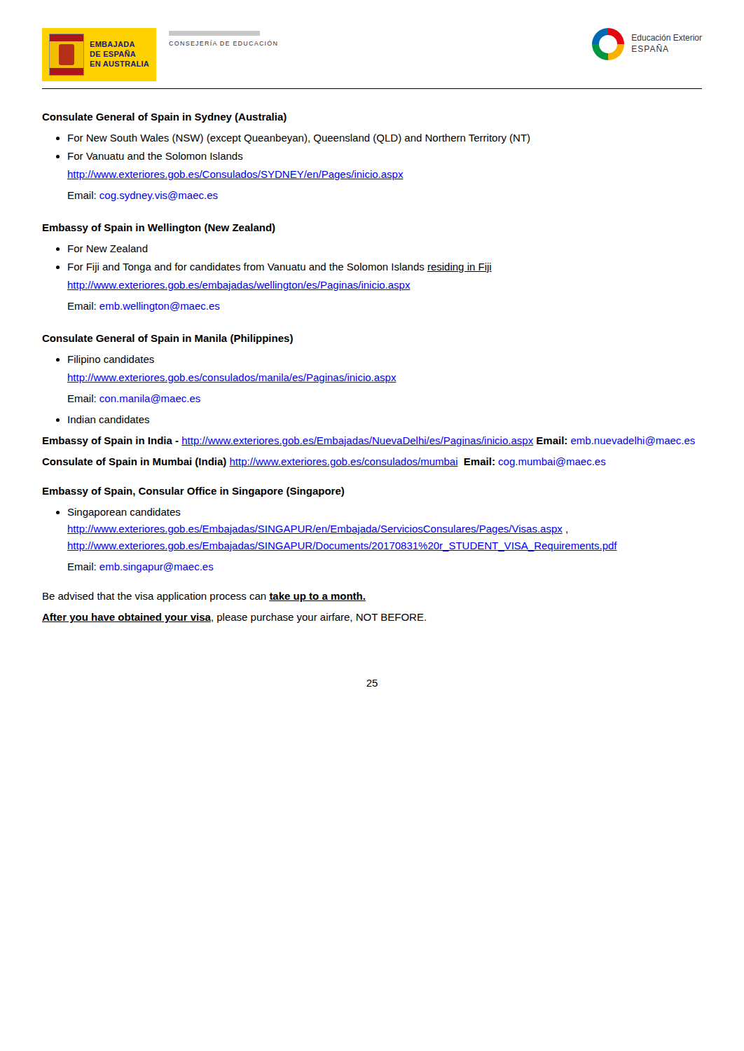EMBAJADA
DE ESPAÑA
EN AUSTRALIA
CONSEJERÍA DE EDUCACIÓN
Educación Exterior
ESPAÑA
Consulate General of Spain in Sydney (Australia)
For New South Wales (NSW) (except Queanbeyan), Queensland (QLD) and Northern Territory (NT)
For Vanuatu and the Solomon Islands
http://www.exteriores.gob.es/Consulados/SYDNEY/en/Pages/inicio.aspx
Email: cog.sydney.vis@maec.es
Embassy of Spain in Wellington (New Zealand)
For New Zealand
For Fiji and Tonga and for candidates from Vanuatu and the Solomon Islands residing in Fiji
http://www.exteriores.gob.es/embajadas/wellington/es/Paginas/inicio.aspx
Email: emb.wellington@maec.es
Consulate General of Spain in Manila (Philippines)
Filipino candidates
http://www.exteriores.gob.es/consulados/manila/es/Paginas/inicio.aspx
Email: con.manila@maec.es
Indian candidates
Embassy of Spain in India - http://www.exteriores.gob.es/Embajadas/NuevaDelhi/es/Paginas/inicio.aspx Email: emb.nuevadelhi@maec.es
Consulate of Spain in Mumbai (India) http://www.exteriores.gob.es/consulados/mumbai Email: cog.mumbai@maec.es
Embassy of Spain, Consular Office in Singapore (Singapore)
Singaporean candidates
http://www.exteriores.gob.es/Embajadas/SINGAPUR/en/Embajada/ServiciosConsulares/Pages/Visas.aspx ,
http://www.exteriores.gob.es/Embajadas/SINGAPUR/Documents/20170831%20r_STUDENT_VISA_Requirements.pdf
Email: emb.singapur@maec.es
Be advised that the visa application process can take up to a month.
After you have obtained your visa, please purchase your airfare, NOT BEFORE.
25